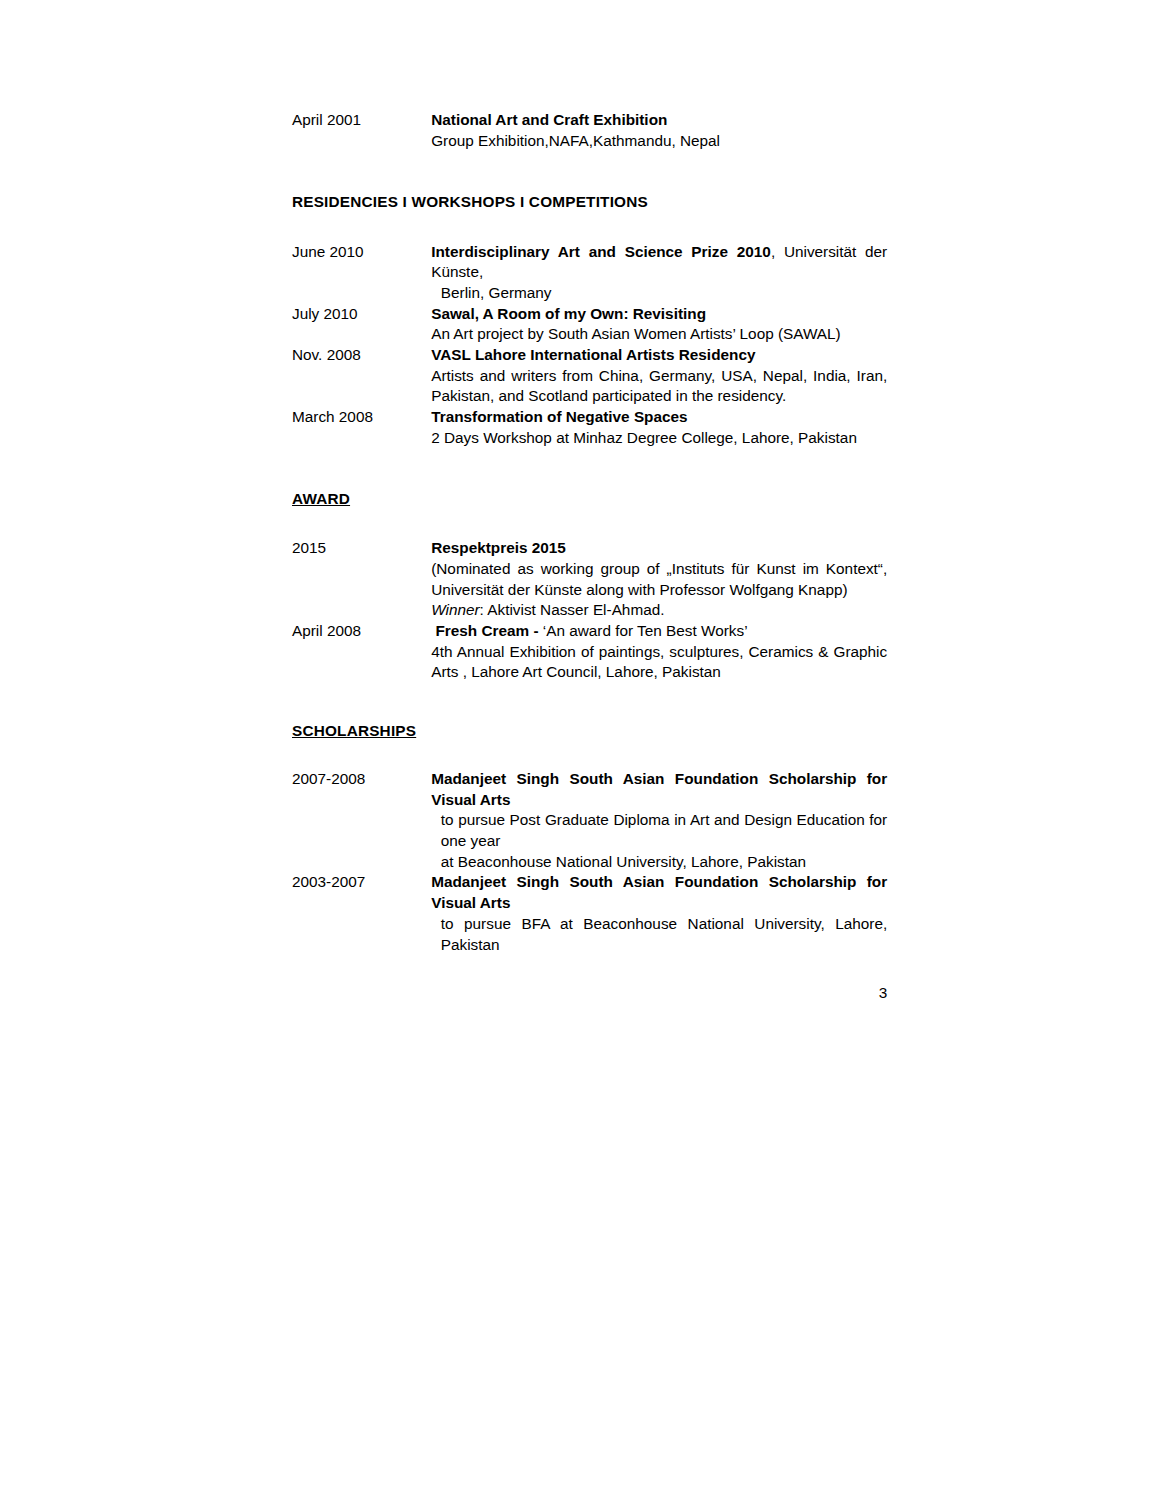| April 2001 | National Art and Craft Exhibition Group Exhibition,NAFA,Kathmandu, Nepal |
RESIDENCIES I WORKSHOPS I COMPETITIONS
| June 2010 | Interdisciplinary Art and Science Prize 2010 , Universität der Künste, Berlin, Germany |
| July 2010 | Sawal, A Room of my Own: Revisiting An Art project by South Asian Women Artists’ Loop (SAWAL) |
| Nov. 2008 | VASL Lahore International Artists Residency Artists and writers from China, Germany, USA, Nepal, India, Iran, Pakistan, and Scotland participated in the residency. |
| March 2008 | Transformation of Negative Spaces 2 Days Workshop at Minhaz Degree College, Lahore, Pakistan |
AWARD
| 2015 | Respektpreis 2015 (Nominated as working group of „Instituts für Kunst im Kontext“, Universität der Künste along with Professor Wolfgang Knapp) Winner : Aktivist Nasser El-Ahmad. |
| April 2008 | Fresh Cream - ‘An award for Ten Best Works’ 4th Annual Exhibition of paintings, sculptures, Ceramics & Graphic Arts , Lahore Art Council, Lahore, Pakistan |
SCHOLARSHIPS
| 2007-2008 | Madanjeet Singh South Asian Foundation Scholarship for Visual Arts to pursue Post Graduate Diploma in Art and Design Education for one year at Beaconhouse National University, Lahore, Pakistan |
| 2003-2007 | Madanjeet Singh South Asian Foundation Scholarship for Visual Arts to pursue BFA at Beaconhouse National University, Lahore, Pakistan |
3